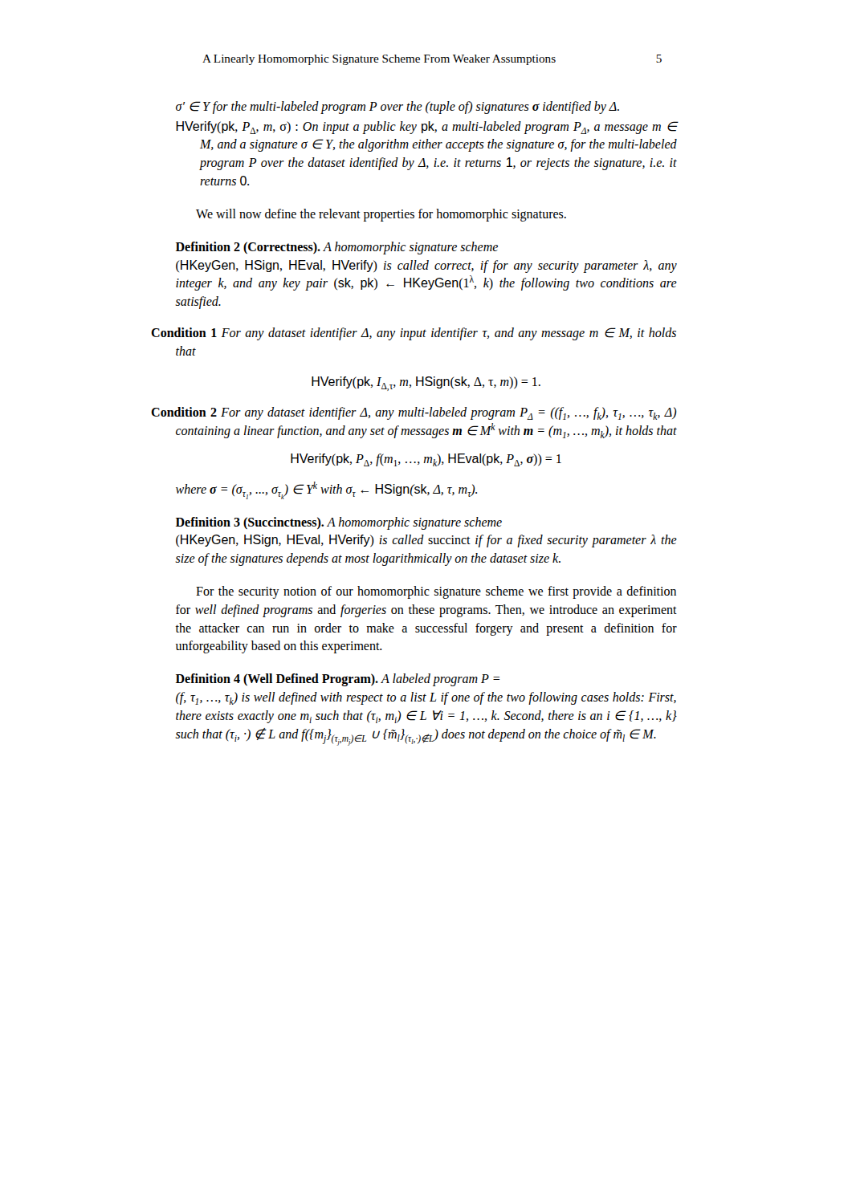A Linearly Homomorphic Signature Scheme From Weaker Assumptions 5
σ′ ∈ Y for the multi-labeled program P over the (tuple of) signatures σ identified by Δ.
HVerify(pk, PΔ, m, σ) : On input a public key pk, a multi-labeled program PΔ, a message m ∈ M, and a signature σ ∈ Y, the algorithm either accepts the signature σ, for the multi-labeled program P over the dataset identified by Δ, i.e. it returns 1, or rejects the signature, i.e. it returns 0.
We will now define the relevant properties for homomorphic signatures.
Definition 2 (Correctness). A homomorphic signature scheme
(HKeyGen, HSign, HEval, HVerify) is called correct, if for any security parameter λ, any integer k, and any key pair (sk, pk) ← HKeyGen(1λ, k) the following two conditions are satisfied.
Condition 1 For any dataset identifier Δ, any input identifier τ, and any message m ∈ M, it holds that
HVerify(pk, IΔ,τ, m, HSign(sk, Δ, τ, m)) = 1.
Condition 2 For any dataset identifier Δ, any multi-labeled program PΔ = ((f1, …, fk), τ1, …, τk, Δ) containing a linear function, and any set of messages m ∈ Mk with m = (m1, …, mk), it holds that
HVerify(pk, PΔ, f(m1, …, mk), HEval(pk, PΔ, σ)) = 1
where σ = (στ1, ..., στk) ∈ Yk with στ ← HSign(sk, Δ, τ, mτ).
Definition 3 (Succinctness). A homomorphic signature scheme
(HKeyGen, HSign, HEval, HVerify) is called succinct if for a fixed security parameter λ the size of the signatures depends at most logarithmically on the dataset size k.
For the security notion of our homomorphic signature scheme we first provide a definition for well defined programs and forgeries on these programs. Then, we introduce an experiment the attacker can run in order to make a successful forgery and present a definition for unforgeability based on this experiment.
Definition 4 (Well Defined Program). A labeled program P =
(f, τ1, …, τk) is well defined with respect to a list L if one of the two following cases holds: First, there exists exactly one mi such that (τi, mi) ∈ L ∀i = 1, …, k. Second, there is an i ∈ {1, …, k} such that (τi, ·) ∉ L and f({mj}(τj,mj)∈L ∪ {m̃l}(τl,·)∉L) does not depend on the choice of m̃l ∈ M.